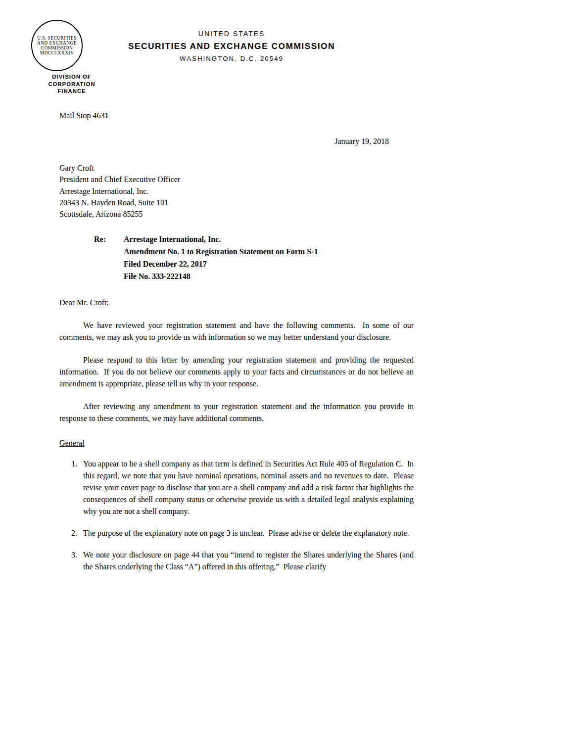U.S. SECURITIES AND EXCHANGE COMMISSION
MDCCCXXXIV
UNITED STATES
SECURITIES AND EXCHANGE COMMISSION
WASHINGTON, D.C. 20549
DIVISION OF
CORPORATION FINANCE
Mail Stop 4631
January 19, 2018
Gary Croft
President and Chief Executive Officer
Arrestage International, Inc.
20343 N. Hayden Road, Suite 101
Scottsdale, Arizona 85255
Re:
Arrestage International, Inc.
Amendment No. 1 to Registration Statement on Form S-1
Filed December 22, 2017
File No. 333-222148
Dear Mr. Croft:
We have reviewed your registration statement and have the following comments. In some of our comments, we may ask you to provide us with information so we may better understand your disclosure.
Please respond to this letter by amending your registration statement and providing the requested information. If you do not believe our comments apply to your facts and circumstances or do not believe an amendment is appropriate, please tell us why in your response.
After reviewing any amendment to your registration statement and the information you provide in response to these comments, we may have additional comments.
General
You appear to be a shell company as that term is defined in Securities Act Rule 405 of Regulation C. In this regard, we note that you have nominal operations, nominal assets and no revenues to date. Please revise your cover page to disclose that you are a shell company and add a risk factor that highlights the consequences of shell company status or otherwise provide us with a detailed legal analysis explaining why you are not a shell company.
The purpose of the explanatory note on page 3 is unclear. Please advise or delete the explanatory note.
We note your disclosure on page 44 that you “intend to register the Shares underlying the Shares (and the Shares underlying the Class “A”) offered in this offering.” Please clarify